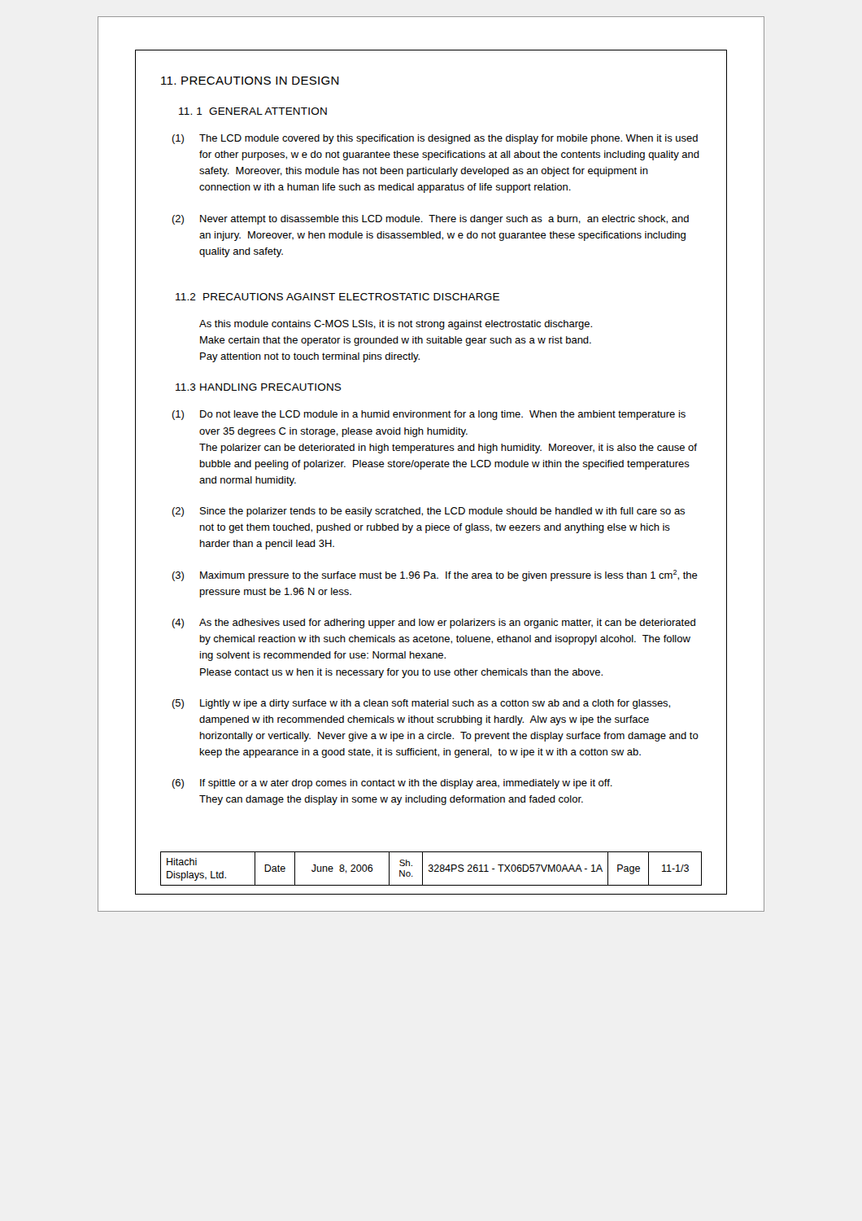11. PRECAUTIONS IN DESIGN
11. 1 GENERAL ATTENTION
(1) The LCD module covered by this specification is designed as the display for mobile phone. When it is used for other purposes, w e do not guarantee these specifications at all about the contents including quality and safety. Moreover, this module has not been particularly developed as an object for equipment in connection w ith a human life such as medical apparatus of life support relation.
(2) Never attempt to disassemble this LCD module. There is danger such as a burn, an electric shock, and an injury. Moreover, w hen module is disassembled, w e do not guarantee these specifications including quality and safety.
11.2 PRECAUTIONS AGAINST ELECTROSTATIC DISCHARGE
As this module contains C-MOS LSIs, it is not strong against electrostatic discharge.
Make certain that the operator is grounded w ith suitable gear such as a w rist band.
Pay attention not to touch terminal pins directly.
11.3 HANDLING PRECAUTIONS
(1) Do not leave the LCD module in a humid environment for a long time. When the ambient temperature is over 35 degrees C in storage, please avoid high humidity.
The polarizer can be deteriorated in high temperatures and high humidity. Moreover, it is also the cause of bubble and peeling of polarizer. Please store/operate the LCD module w ithin the specified temperatures and normal humidity.
(2) Since the polarizer tends to be easily scratched, the LCD module should be handled w ith full care so as not to get them touched, pushed or rubbed by a piece of glass, tw eezers and anything else w hich is harder than a pencil lead 3H.
(3) Maximum pressure to the surface must be 1.96 Pa. If the area to be given pressure is less than 1 cm2, the pressure must be 1.96 N or less.
(4) As the adhesives used for adhering upper and low er polarizers is an organic matter, it can be deteriorated by chemical reaction w ith such chemicals as acetone, toluene, ethanol and isopropyl alcohol. The follow ing solvent is recommended for use: Normal hexane.
Please contact us w hen it is necessary for you to use other chemicals than the above.
(5) Lightly w ipe a dirty surface w ith a clean soft material such as a cotton sw ab and a cloth for glasses, dampened w ith recommended chemicals w ithout scrubbing it hardly. Alw ays w ipe the surface horizontally or vertically. Never give a w ipe in a circle. To prevent the display surface from damage and to keep the appearance in a good state, it is sufficient, in general, to w ipe it w ith a cotton sw ab.
(6) If spittle or a w ater drop comes in contact w ith the display area, immediately w ipe it off.
They can damage the display in some w ay including deformation and faded color.
| Hitachi Displays, Ltd. | Date | June 8, 2006 | Sh. No. | 3284PS 2611 - TX06D57VM0AAA - 1A | Page | 11-1/3 |